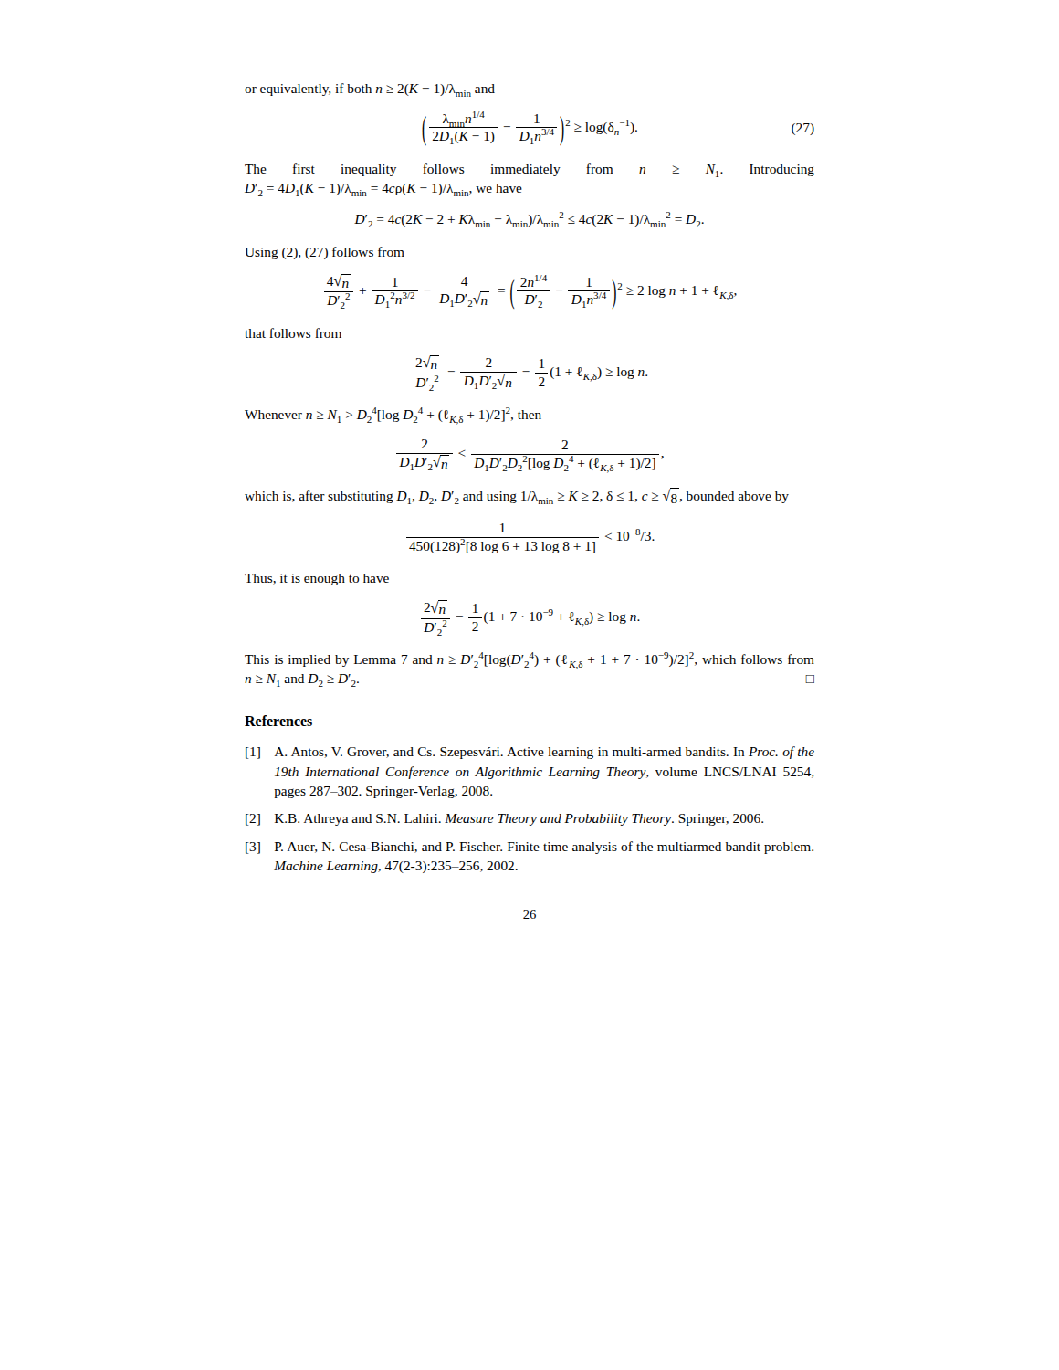or equivalently, if both n ≥ 2(K − 1)/λmin and
(λminn1/42D1(K − 1) − 1 D1n3/4)2 ≥ log(δn−1). (27)
The first inequality follows immediately from n ≥ N1. Introducing D′2 = 4D1(K − 1)/λmin = 4cρ(K − 1)/λmin, we have
D′2 = 4c(2K − 2 + Kλmin − λmin)/λmin2 ≤ 4c(2K − 1)/λmin2 = D2.
Using (2), (27) follows from
4n D′22 + 1 D12n3/2 − 4 D1D′2n = (2n1/4 D′2 − 1 D1n3/4)2 ≥ 2 log n + 1 + ℓK,δ,
that follows from
2n D′22 − 2 D1D′2n − 12(1 + ℓK,δ) ≥ log n.
Whenever n ≥ N1 > D24[log D24 + (ℓK,δ + 1)/2]2, then
2 D1D′2n < 2 D1D′2D22[log D24 + (ℓK,δ + 1)/2],
which is, after substituting D1, D2, D′2 and using 1/λmin ≥ K ≥ 2, δ ≤ 1, c ≥ 8, bounded above by
1450(128)2[8 log 6 + 13 log 8 + 1] < 10−8/3.
Thus, it is enough to have
2n D′22 − 12(1 + 7 · 10−9 + ℓK,δ) ≥ log n.
This is implied by Lemma 7 and n ≥ D′24[log(D′24) + (ℓK,δ + 1 + 7 · 10−9)/2]2, which follows from n ≥ N1 and D2 ≥ D′2.□
References
[1] A. Antos, V. Grover, and Cs. Szepesvári. Active learning in multi-armed bandits. In Proc. of the 19th International Conference on Algorithmic Learning Theory, volume LNCS/LNAI 5254, pages 287–302. Springer-Verlag, 2008.
[2] K.B. Athreya and S.N. Lahiri. Measure Theory and Probability Theory. Springer, 2006.
[3] P. Auer, N. Cesa-Bianchi, and P. Fischer. Finite time analysis of the multiarmed bandit problem. Machine Learning, 47(2-3):235–256, 2002.
26